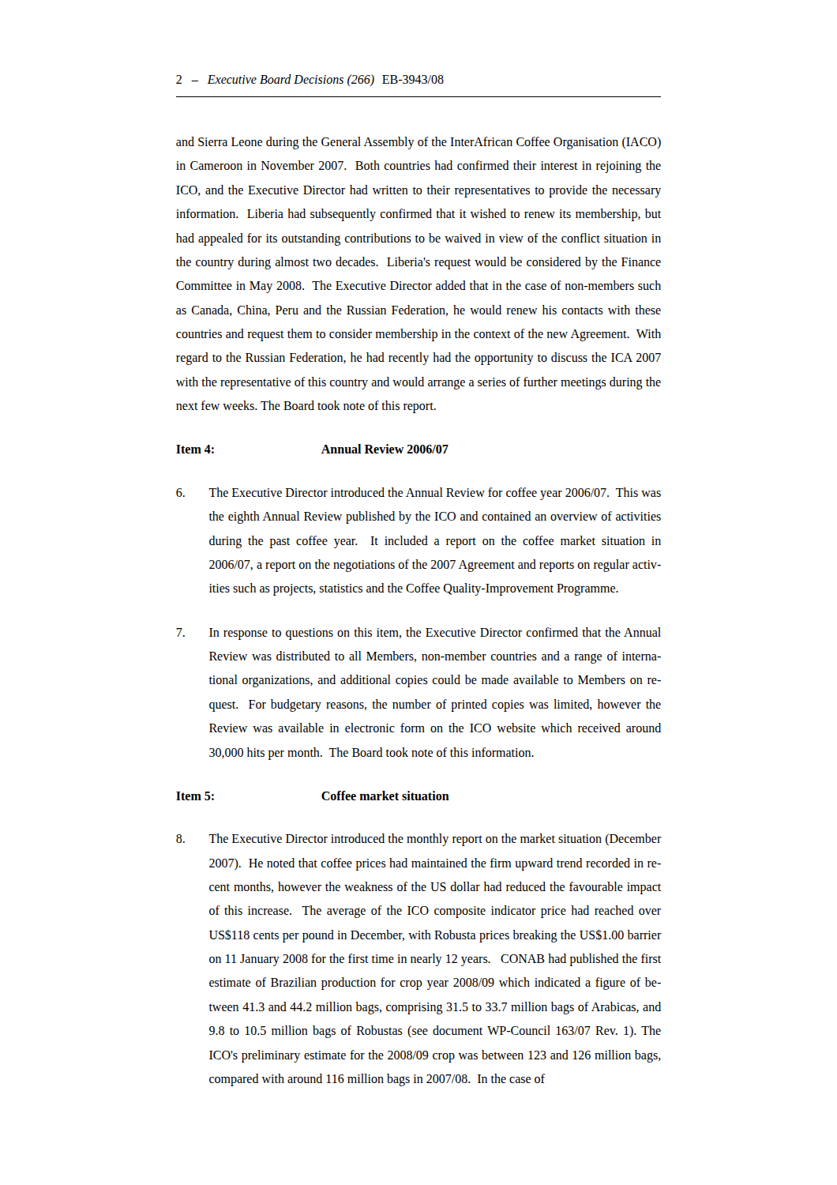2 – Executive Board Decisions (266) EB-3943/08
and Sierra Leone during the General Assembly of the InterAfrican Coffee Organisation (IACO) in Cameroon in November 2007. Both countries had confirmed their interest in rejoining the ICO, and the Executive Director had written to their representatives to provide the necessary information. Liberia had subsequently confirmed that it wished to renew its membership, but had appealed for its outstanding contributions to be waived in view of the conflict situation in the country during almost two decades. Liberia's request would be considered by the Finance Committee in May 2008. The Executive Director added that in the case of non-members such as Canada, China, Peru and the Russian Federation, he would renew his contacts with these countries and request them to consider membership in the context of the new Agreement. With regard to the Russian Federation, he had recently had the opportunity to discuss the ICA 2007 with the representative of this country and would arrange a series of further meetings during the next few weeks. The Board took note of this report.
Item 4: Annual Review 2006/07
6.
The Executive Director introduced the Annual Review for coffee year 2006/07. This was the eighth Annual Review published by the ICO and contained an overview of activities during the past coffee year. It included a report on the coffee market situation in 2006/07, a report on the negotiations of the 2007 Agreement and reports on regular activities such as projects, statistics and the Coffee Quality-Improvement Programme.
7.
In response to questions on this item, the Executive Director confirmed that the Annual Review was distributed to all Members, non-member countries and a range of international organizations, and additional copies could be made available to Members on request. For budgetary reasons, the number of printed copies was limited, however the Review was available in electronic form on the ICO website which received around 30,000 hits per month. The Board took note of this information.
Item 5: Coffee market situation
8.
The Executive Director introduced the monthly report on the market situation (December 2007). He noted that coffee prices had maintained the firm upward trend recorded in recent months, however the weakness of the US dollar had reduced the favourable impact of this increase. The average of the ICO composite indicator price had reached over US$118 cents per pound in December, with Robusta prices breaking the US$1.00 barrier on 11 January 2008 for the first time in nearly 12 years. CONAB had published the first estimate of Brazilian production for crop year 2008/09 which indicated a figure of between 41.3 and 44.2 million bags, comprising 31.5 to 33.7 million bags of Arabicas, and 9.8 to 10.5 million bags of Robustas (see document WP-Council 163/07 Rev. 1). The ICO's preliminary estimate for the 2008/09 crop was between 123 and 126 million bags, compared with around 116 million bags in 2007/08. In the case of